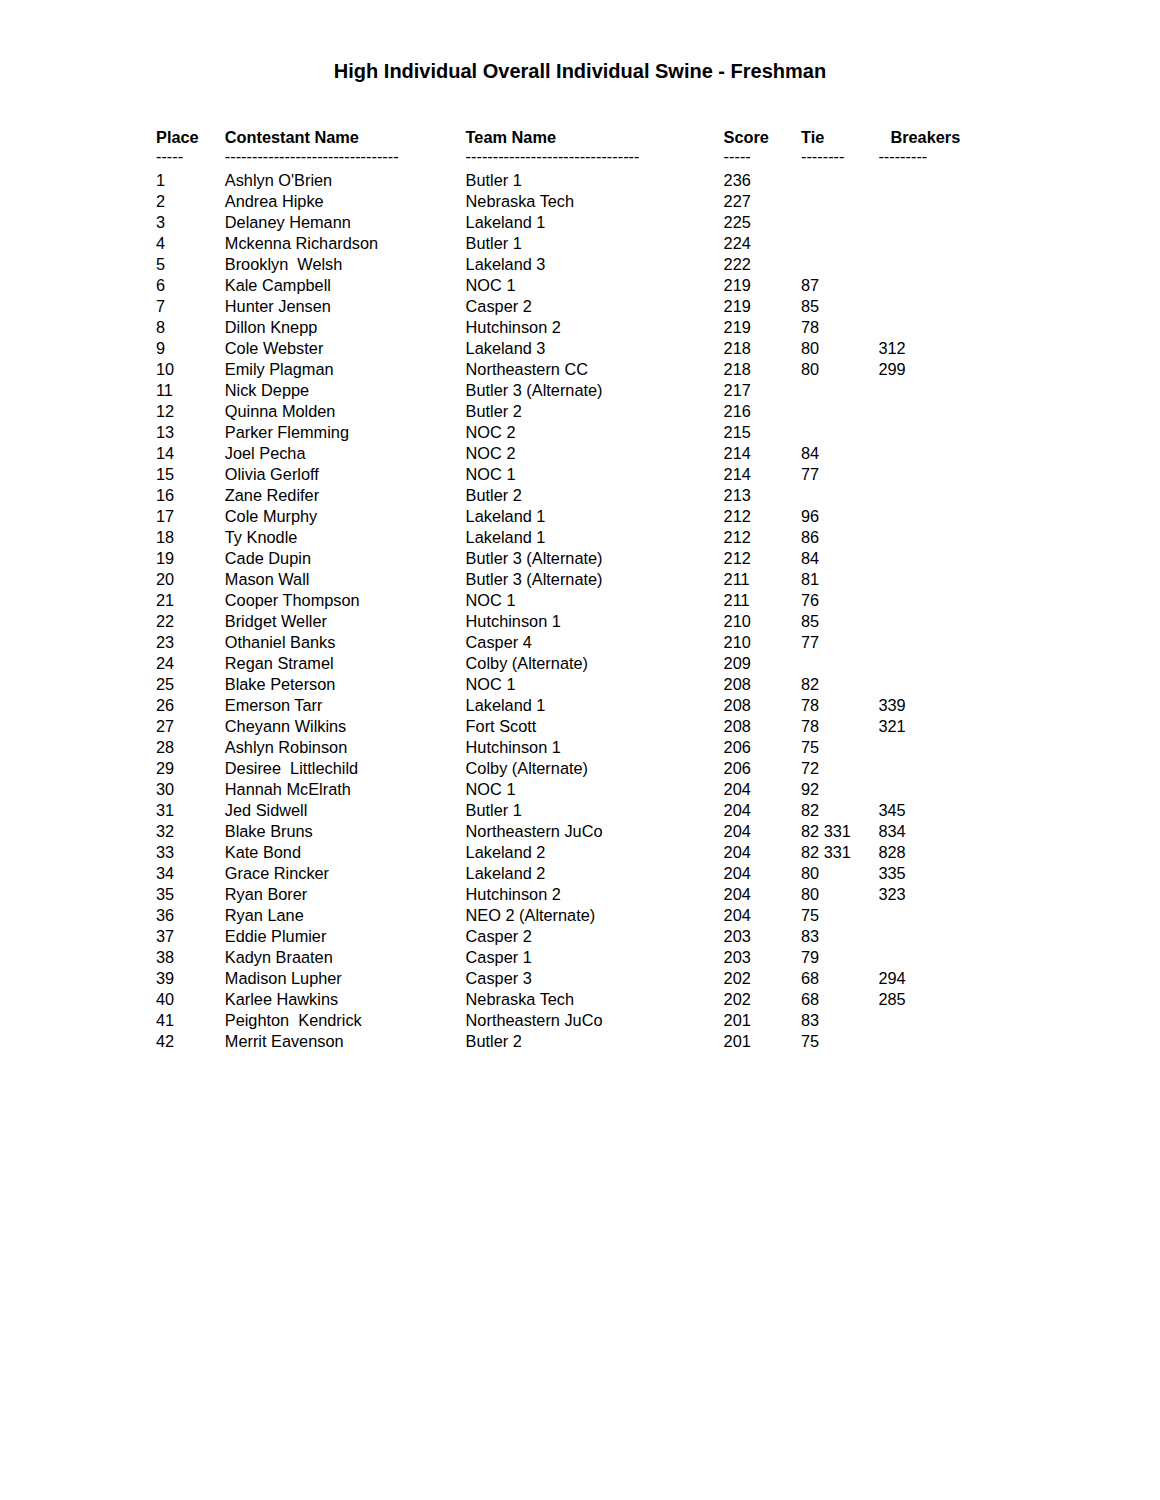High Individual Overall Individual Swine - Freshman
| Place | Contestant Name | Team Name | Score | Tie | Breakers |
| --- | --- | --- | --- | --- | --- |
| ----- | -------------------------------- | -------------------------------- | ----- | -------- | --------- |
| 1 | Ashlyn O'Brien | Butler 1 | 236 | | | |
| 2 | Andrea Hipke | Nebraska Tech | 227 | | | |
| 3 | Delaney Hemann | Lakeland 1 | 225 | | | |
| 4 | Mckenna Richardson | Butler 1 | 224 | | | |
| 5 | Brooklyn Welsh | Lakeland 3 | 222 | | | |
| 6 | Kale Campbell | NOC 1 | 219 | 87 | | |
| 7 | Hunter Jensen | Casper 2 | 219 | 85 | | |
| 8 | Dillon Knepp | Hutchinson 2 | 219 | 78 | | |
| 9 | Cole Webster | Lakeland 3 | 218 | 80 | 312 | |
| 10 | Emily Plagman | Northeastern CC | 218 | 80 | 299 | |
| 11 | Nick Deppe | Butler 3 (Alternate) | 217 | | | |
| 12 | Quinna Molden | Butler 2 | 216 | | | |
| 13 | Parker Flemming | NOC 2 | 215 | | | |
| 14 | Joel Pecha | NOC 2 | 214 | 84 | | |
| 15 | Olivia Gerloff | NOC 1 | 214 | 77 | | |
| 16 | Zane Redifer | Butler 2 | 213 | | | |
| 17 | Cole Murphy | Lakeland 1 | 212 | 96 | | |
| 18 | Ty Knodle | Lakeland 1 | 212 | 86 | | |
| 19 | Cade Dupin | Butler 3 (Alternate) | 212 | 84 | | |
| 20 | Mason Wall | Butler 3 (Alternate) | 211 | 81 | | |
| 21 | Cooper Thompson | NOC 1 | 211 | 76 | | |
| 22 | Bridget Weller | Hutchinson 1 | 210 | 85 | | |
| 23 | Othaniel Banks | Casper 4 | 210 | 77 | | |
| 24 | Regan Stramel | Colby (Alternate) | 209 | | | |
| 25 | Blake Peterson | NOC 1 | 208 | 82 | | |
| 26 | Emerson Tarr | Lakeland 1 | 208 | 78 | 339 | |
| 27 | Cheyann Wilkins | Fort Scott | 208 | 78 | 321 | |
| 28 | Ashlyn Robinson | Hutchinson 1 | 206 | 75 | | |
| 29 | Desiree Littlechild | Colby (Alternate) | 206 | 72 | | |
| 30 | Hannah McElrath | NOC 1 | 204 | 92 | | |
| 31 | Jed Sidwell | Butler 1 | 204 | 82 | 345 | |
| 32 | Blake Bruns | Northeastern JuCo | 204 | 82 331 | 834 | |
| 33 | Kate Bond | Lakeland 2 | 204 | 82 331 | 828 | |
| 34 | Grace Rincker | Lakeland 2 | 204 | 80 | 335 | |
| 35 | Ryan Borer | Hutchinson 2 | 204 | 80 | 323 | |
| 36 | Ryan Lane | NEO 2 (Alternate) | 204 | 75 | | |
| 37 | Eddie Plumier | Casper 2 | 203 | 83 | | |
| 38 | Kadyn Braaten | Casper 1 | 203 | 79 | | |
| 39 | Madison Lupher | Casper 3 | 202 | 68 | 294 | |
| 40 | Karlee Hawkins | Nebraska Tech | 202 | 68 | 285 | |
| 41 | Peighton Kendrick | Northeastern JuCo | 201 | 83 | | |
| 42 | Merrit Eavenson | Butler 2 | 201 | 75 | | |